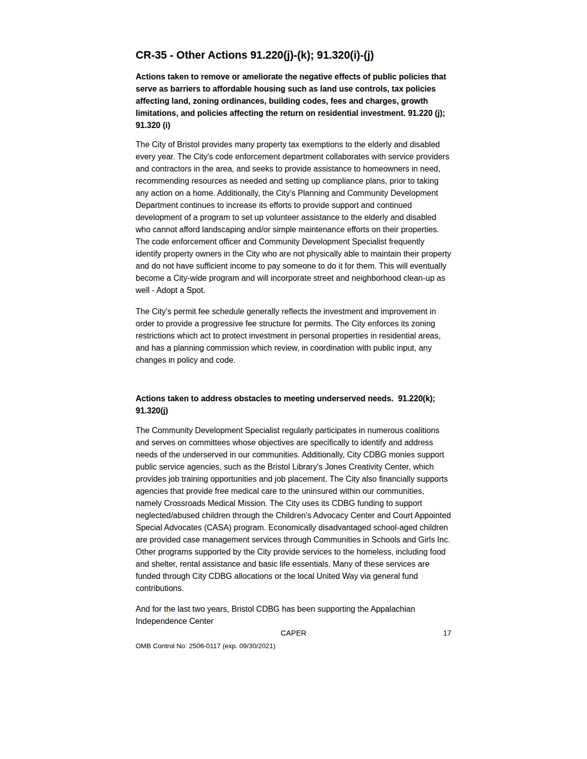CR-35 - Other Actions 91.220(j)-(k); 91.320(i)-(j)
Actions taken to remove or ameliorate the negative effects of public policies that serve as barriers to affordable housing such as land use controls, tax policies affecting land, zoning ordinances, building codes, fees and charges, growth limitations, and policies affecting the return on residential investment. 91.220 (j); 91.320 (i)
The City of Bristol provides many property tax exemptions to the elderly and disabled every year. The City's code enforcement department collaborates with service providers and contractors in the area, and seeks to provide assistance to homeowners in need, recommending resources as needed and setting up compliance plans, prior to taking any action on a home. Additionally, the City's Planning and Community Development Department continues to increase its efforts to provide support and continued development of a program to set up volunteer assistance to the elderly and disabled who cannot afford landscaping and/or simple maintenance efforts on their properties. The code enforcement officer and Community Development Specialist frequently identify property owners in the City who are not physically able to maintain their property and do not have sufficient income to pay someone to do it for them. This will eventually become a City-wide program and will incorporate street and neighborhood clean-up as well - Adopt a Spot.
The City's permit fee schedule generally reflects the investment and improvement in order to provide a progressive fee structure for permits. The City enforces its zoning restrictions which act to protect investment in personal properties in residential areas, and has a planning commission which review, in coordination with public input, any changes in policy and code.
Actions taken to address obstacles to meeting underserved needs. 91.220(k); 91.320(j)
The Community Development Specialist regularly participates in numerous coalitions and serves on committees whose objectives are specifically to identify and address needs of the underserved in our communities. Additionally, City CDBG monies support public service agencies, such as the Bristol Library's Jones Creativity Center, which provides job training opportunities and job placement. The City also financially supports agencies that provide free medical care to the uninsured within our communities, namely Crossroads Medical Mission. The City uses its CDBG funding to support neglected/abused children through the Children's Advocacy Center and Court Appointed Special Advocates (CASA) program. Economically disadvantaged school-aged children are provided case management services through Communities in Schools and Girls Inc. Other programs supported by the City provide services to the homeless, including food and shelter, rental assistance and basic life essentials. Many of these services are funded through City CDBG allocations or the local United Way via general fund contributions.
And for the last two years, Bristol CDBG has been supporting the Appalachian Independence Center
CAPER
17
OMB Control No: 2506-0117 (exp. 09/30/2021)